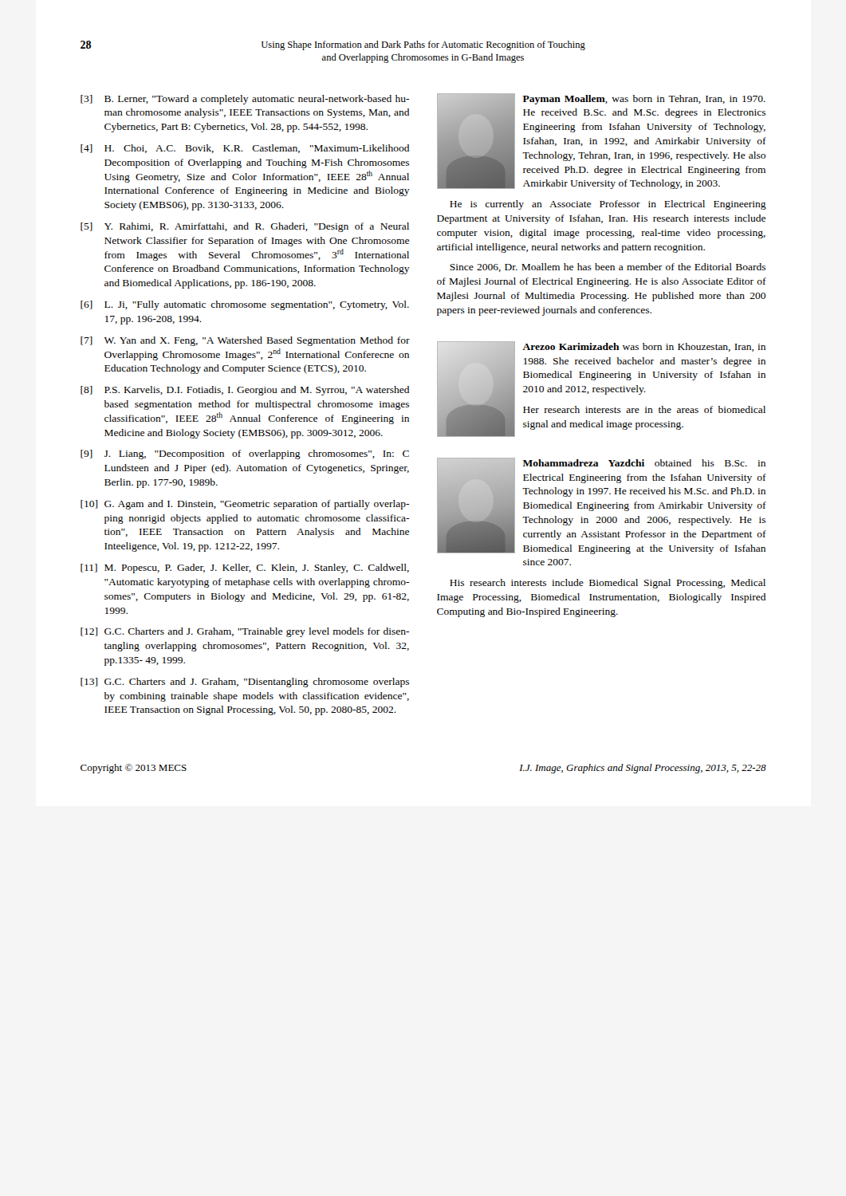28
Using Shape Information and Dark Paths for Automatic Recognition of Touching
and Overlapping Chromosomes in G-Band Images
[3] B. Lerner, "Toward a completely automatic neural-network-based human chromosome analysis", IEEE Transactions on Systems, Man, and Cybernetics, Part B: Cybernetics, Vol. 28, pp. 544-552, 1998.
[4] H. Choi, A.C. Bovik, K.R. Castleman, "Maximum-Likelihood Decomposition of Overlapping and Touching M-Fish Chromosomes Using Geometry, Size and Color Information", IEEE 28th Annual International Conference of Engineering in Medicine and Biology Society (EMBS06), pp. 3130-3133, 2006.
[5] Y. Rahimi, R. Amirfattahi, and R. Ghaderi, "Design of a Neural Network Classifier for Separation of Images with One Chromosome from Images with Several Chromosomes", 3rd International Conference on Broadband Communications, Information Technology and Biomedical Applications, pp. 186-190, 2008.
[6] L. Ji, "Fully automatic chromosome segmentation", Cytometry, Vol. 17, pp. 196-208, 1994.
[7] W. Yan and X. Feng, "A Watershed Based Segmentation Method for Overlapping Chromosome Images", 2nd International Conferecne on Education Technology and Computer Science (ETCS), 2010.
[8] P.S. Karvelis, D.I. Fotiadis, I. Georgiou and M. Syrrou, "A watershed based segmentation method for multispectral chromosome images classification", IEEE 28th Annual Conference of Engineering in Medicine and Biology Society (EMBS06), pp. 3009-3012, 2006.
[9] J. Liang, "Decomposition of overlapping chromosomes", In: C Lundsteen and J Piper (ed). Automation of Cytogenetics, Springer, Berlin. pp. 177-90, 1989b.
[10] G. Agam and I. Dinstein, "Geometric separation of partially overlapping nonrigid objects applied to automatic chromosome classification", IEEE Transaction on Pattern Analysis and Machine Inteeligence, Vol. 19, pp. 1212-22, 1997.
[11] M. Popescu, P. Gader, J. Keller, C. Klein, J. Stanley, C. Caldwell, "Automatic karyotyping of metaphase cells with overlapping chromosomes", Computers in Biology and Medicine, Vol. 29, pp. 61-82, 1999.
[12] G.C. Charters and J. Graham, "Trainable grey level models for disentangling overlapping chromosomes", Pattern Recognition, Vol. 32, pp.1335- 49, 1999.
[13] G.C. Charters and J. Graham, "Disentangling chromosome overlaps by combining trainable shape models with classification evidence", IEEE Transaction on Signal Processing, Vol. 50, pp. 2080-85, 2002.
Payman Moallem, was born in Tehran, Iran, in 1970. He received B.Sc. and M.Sc. degrees in Electronics Engineering from Isfahan University of Technology, Isfahan, Iran, in 1992, and Amirkabir University of Technology, Tehran, Iran, in 1996, respectively. He also received Ph.D. degree in Electrical Engineering from Amirkabir University of Technology, in 2003.
He is currently an Associate Professor in Electrical Engineering Department at University of Isfahan, Iran. His research interests include computer vision, digital image processing, real-time video processing, artificial intelligence, neural networks and pattern recognition.
Since 2006, Dr. Moallem he has been a member of the Editorial Boards of Majlesi Journal of Electrical Engineering. He is also Associate Editor of Majlesi Journal of Multimedia Processing. He published more than 200 papers in peer-reviewed journals and conferences.
Arezoo Karimizadeh was born in Khouzestan, Iran, in 1988. She received bachelor and master’s degree in Biomedical Engineering in University of Isfahan in 2010 and 2012, respectively.
Her research interests are in the areas of biomedical signal and medical image processing.
Mohammadreza Yazdchi obtained his B.Sc. in Electrical Engineering from the Isfahan University of Technology in 1997. He received his M.Sc. and Ph.D. in Biomedical Engineering from Amirkabir University of Technology in 2000 and 2006, respectively. He is currently an Assistant Professor in the Department of Biomedical Engineering at the University of Isfahan since 2007.
His research interests include Biomedical Signal Processing, Medical Image Processing, Biomedical Instrumentation, Biologically Inspired Computing and Bio-Inspired Engineering.
Copyright © 2013 MECS
I.J. Image, Graphics and Signal Processing, 2013, 5, 22-28